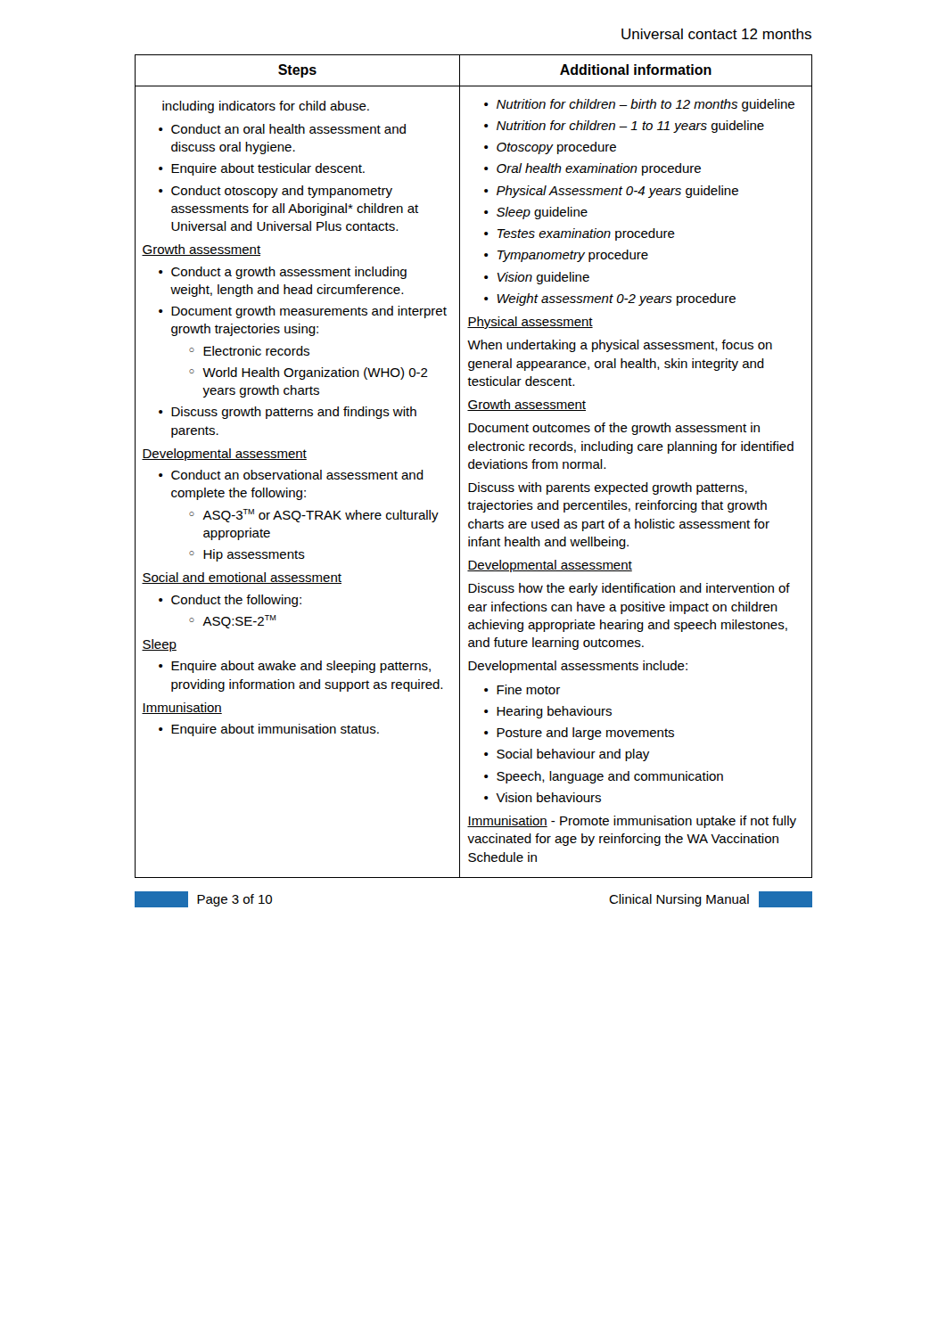Universal contact 12 months
| Steps | Additional information |
| --- | --- |
| including indicators for child abuse. Conduct an oral health assessment and discuss oral hygiene. Enquire about testicular descent. Conduct otoscopy and tympanometry assessments for all Aboriginal* children at Universal and Universal Plus contacts. Growth assessment Conduct a growth assessment including weight, length and head circumference. Document growth measurements and interpret growth trajectories using: Electronic records World Health Organization (WHO) 0-2 years growth charts Discuss growth patterns and findings with parents. Developmental assessment Conduct an observational assessment and complete the following: ASQ-3 TM or ASQ-TRAK where culturally appropriate Hip assessments Social and emotional assessment Conduct the following: ASQ:SE-2 TM Sleep Enquire about awake and sleeping patterns, providing information and support as required. Immunisation Enquire about immunisation status. | Nutrition for children – birth to 12 months guideline Nutrition for children – 1 to 11 years guideline Otoscopy procedure Oral health examination procedure Physical Assessment 0-4 years guideline Sleep guideline Testes examination procedure Tympanometry procedure Vision guideline Weight assessment 0-2 years procedure Physical assessment When undertaking a physical assessment, focus on general appearance, oral health, skin integrity and testicular descent. Growth assessment Document outcomes of the growth assessment in electronic records, including care planning for identified deviations from normal. Discuss with parents expected growth patterns, trajectories and percentiles, reinforcing that growth charts are used as part of a holistic assessment for infant health and wellbeing. Developmental assessment Discuss how the early identification and intervention of ear infections can have a positive impact on children achieving appropriate hearing and speech milestones, and future learning outcomes. Developmental assessments include: Fine motor Hearing behaviours Posture and large movements Social behaviour and play Speech, language and communication Vision behaviours Immunisation - Promote immunisation uptake if not fully vaccinated for age by reinforcing the WA Vaccination Schedule in |
Page 3 of 10
Clinical Nursing Manual